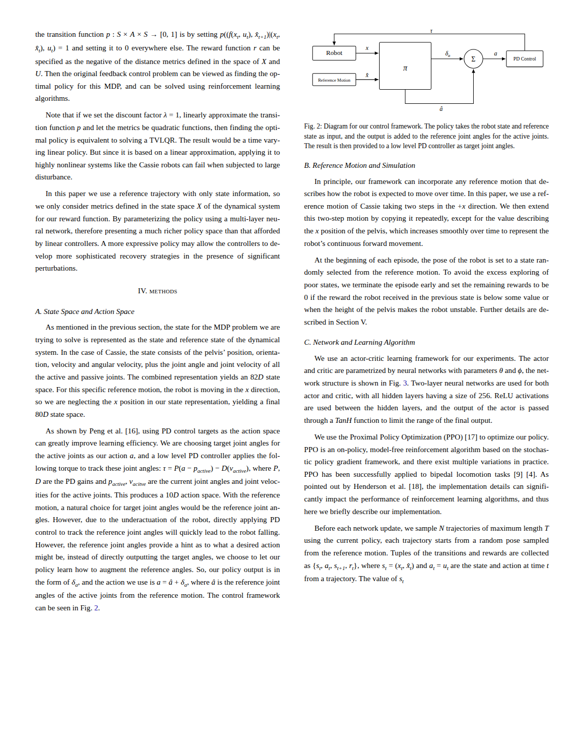the transition function p : S × A × S → [0, 1] is by setting p((f(xt, ut), x̂t+1)|(xt, x̂t), ut) = 1 and setting it to 0 everywhere else. The reward function r can be specified as the negative of the distance metrics defined in the space of X and U. Then the original feedback control problem can be viewed as finding the optimal policy for this MDP, and can be solved using reinforcement learning algorithms.
Note that if we set the discount factor λ = 1, linearly approximate the transition function p and let the metrics be quadratic functions, then finding the optimal policy is equivalent to solving a TVLQR. The result would be a time varying linear policy. But since it is based on a linear approximation, applying it to highly nonlinear systems like the Cassie robots can fail when subjected to large disturbance.
In this paper we use a reference trajectory with only state information, so we only consider metrics defined in the state space X of the dynamical system for our reward function. By parameterizing the policy using a multi-layer neural network, therefore presenting a much richer policy space than that afforded by linear controllers. A more expressive policy may allow the controllers to develop more sophisticated recovery strategies in the presence of significant perturbations.
IV. methods
A. State Space and Action Space
As mentioned in the previous section, the state for the MDP problem we are trying to solve is represented as the state and reference state of the dynamical system. In the case of Cassie, the state consists of the pelvis’ position, orientation, velocity and angular velocity, plus the joint angle and joint velocity of all the active and passive joints. The combined representation yields an 82D state space. For this specific reference motion, the robot is moving in the x direction, so we are neglecting the x position in our state representation, yielding a final 80D state space.
As shown by Peng et al. [16], using PD control targets as the action space can greatly improve learning efficiency. We are choosing target joint angles for the active joints as our action a, and a low level PD controller applies the following torque to track these joint angles: τ = P(a − pactive) − D(vactive), where P, D are the PD gains and pactive, vacitve are the current joint angles and joint velocities for the active joints. This produces a 10D action space. With the reference motion, a natural choice for target joint angles would be the reference joint angles. However, due to the underactuation of the robot, directly applying PD control to track the reference joint angles will quickly lead to the robot falling. However, the reference joint angles provide a hint as to what a desired action might be, instead of directly outputting the target angles, we choose to let our policy learn how to augment the reference angles. So, our policy output is in the form of δa, and the action we use is a = â + δa, where â is the reference joint angles of the active joints from the reference motion. The control framework can be seen in Fig. 2.
Robot Reference Motion π PD Control Σ x x̂ δa a τ â
Fig. 2: Diagram for our control framework. The policy takes the robot state and reference state as input, and the output is added to the reference joint angles for the active joints. The result is then provided to a low level PD controller as target joint angles.
B. Reference Motion and Simulation
In principle, our framework can incorporate any reference motion that describes how the robot is expected to move over time. In this paper, we use a reference motion of Cassie taking two steps in the +x direction. We then extend this two-step motion by copying it repeatedly, except for the value describing the x position of the pelvis, which increases smoothly over time to represent the robot’s continuous forward movement.
At the beginning of each episode, the pose of the robot is set to a state randomly selected from the reference motion. To avoid the excess exploring of poor states, we terminate the episode early and set the remaining rewards to be 0 if the reward the robot received in the previous state is below some value or when the height of the pelvis makes the robot unstable. Further details are described in Section V.
C. Network and Learning Algorithm
We use an actor-critic learning framework for our experiments. The actor and critic are parametrized by neural networks with parameters θ and ϕ, the network structure is shown in Fig. 3. Two-layer neural networks are used for both actor and critic, with all hidden layers having a size of 256. ReLU activations are used between the hidden layers, and the output of the actor is passed through a TanH function to limit the range of the final output.
We use the Proximal Policy Optimization (PPO) [17] to optimize our policy. PPO is an on-policy, model-free reinforcement algorithm based on the stochastic policy gradient framework, and there exist multiple variations in practice. PPO has been successfully applied to bipedal locomotion tasks [9] [4]. As pointed out by Henderson et al. [18], the implementation details can significantly impact the performance of reinforcement learning algorithms, and thus here we briefly describe our implementation.
Before each network update, we sample N trajectories of maximum length T using the current policy, each trajectory starts from a random pose sampled from the reference motion. Tuples of the transitions and rewards are collected as {st, at, st+1, rt}, where st = (xt, x̂t) and at = ut are the state and action at time t from a trajectory. The value of st